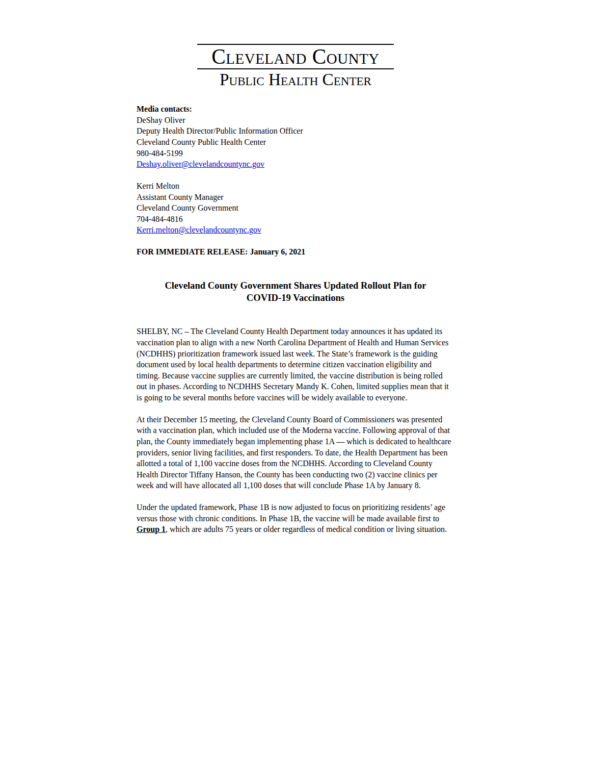Cleveland County
Public Health Center
Media contacts:
DeShay Oliver
Deputy Health Director/Public Information Officer
Cleveland County Public Health Center
980-484-5199
Deshay.oliver@clevelandcountync.gov
Kerri Melton
Assistant County Manager
Cleveland County Government
704-484-4816
Kerri.melton@clevelandcountync.gov
FOR IMMEDIATE RELEASE: January 6, 2021
Cleveland County Government Shares Updated Rollout Plan for COVID-19 Vaccinations
SHELBY, NC – The Cleveland County Health Department today announces it has updated its vaccination plan to align with a new North Carolina Department of Health and Human Services (NCDHHS) prioritization framework issued last week. The State’s framework is the guiding document used by local health departments to determine citizen vaccination eligibility and timing. Because vaccine supplies are currently limited, the vaccine distribution is being rolled out in phases. According to NCDHHS Secretary Mandy K. Cohen, limited supplies mean that it is going to be several months before vaccines will be widely available to everyone.
At their December 15 meeting, the Cleveland County Board of Commissioners was presented with a vaccination plan, which included use of the Moderna vaccine. Following approval of that plan, the County immediately began implementing phase 1A — which is dedicated to healthcare providers, senior living facilities, and first responders. To date, the Health Department has been allotted a total of 1,100 vaccine doses from the NCDHHS. According to Cleveland County Health Director Tiffany Hanson, the County has been conducting two (2) vaccine clinics per week and will have allocated all 1,100 doses that will conclude Phase 1A by January 8.
Under the updated framework, Phase 1B is now adjusted to focus on prioritizing residents’ age versus those with chronic conditions. In Phase 1B, the vaccine will be made available first to Group 1, which are adults 75 years or older regardless of medical condition or living situation.